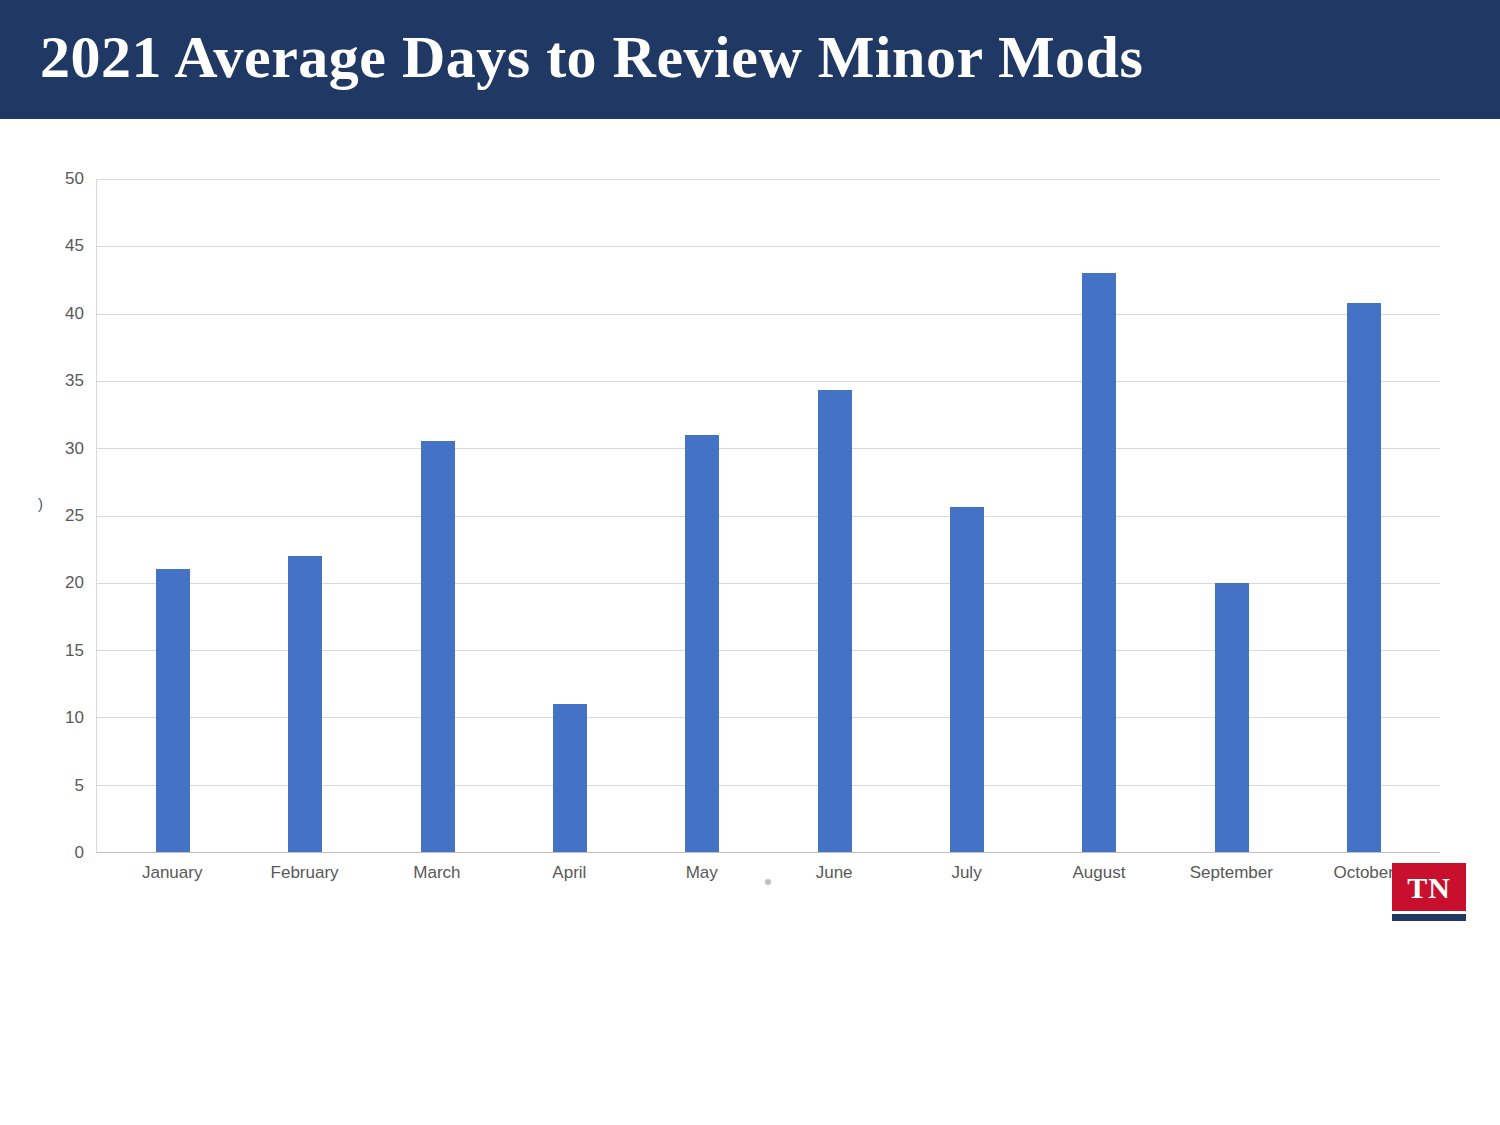2021 Average Days to Review Minor Mods
Bar chart: 2021 average days to review minor mods, by month, January through October.
50 45 40 35 30 25 20 15 10 5 0 )
January February March April May June July August September October
TN